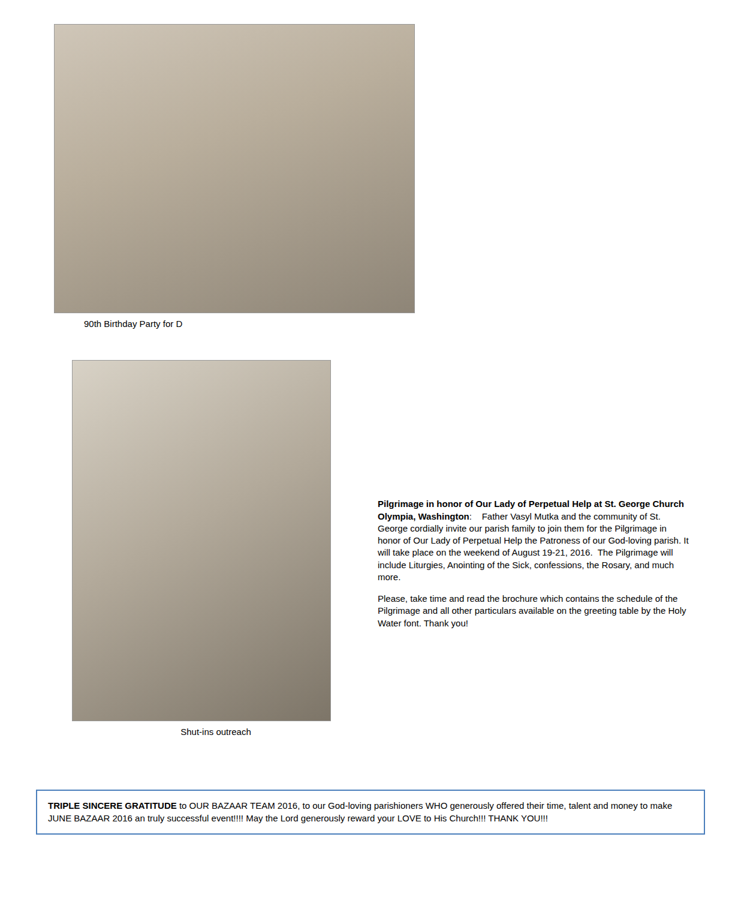90th Birthday Party for D
Shut-ins outreach
Pilgrimage in honor of Our Lady of Perpetual Help at St. George Church Olympia, Washington: Father Vasyl Mutka and the community of St. George cordially invite our parish family to join them for the Pilgrimage in honor of Our Lady of Perpetual Help the Patroness of our God-loving parish. It will take place on the weekend of August 19-21, 2016. The Pilgrimage will include Liturgies, Anointing of the Sick, confessions, the Rosary, and much more.
Please, take time and read the brochure which contains the schedule of the Pilgrimage and all other particulars available on the greeting table by the Holy Water font. Thank you!
TRIPLE SINCERE GRATITUDE to OUR BAZAAR TEAM 2016, to our God-loving parishioners WHO generously offered their time, talent and money to make JUNE BAZAAR 2016 an truly successful event!!!! May the Lord generously reward your LOVE to His Church!!! THANK YOU!!!